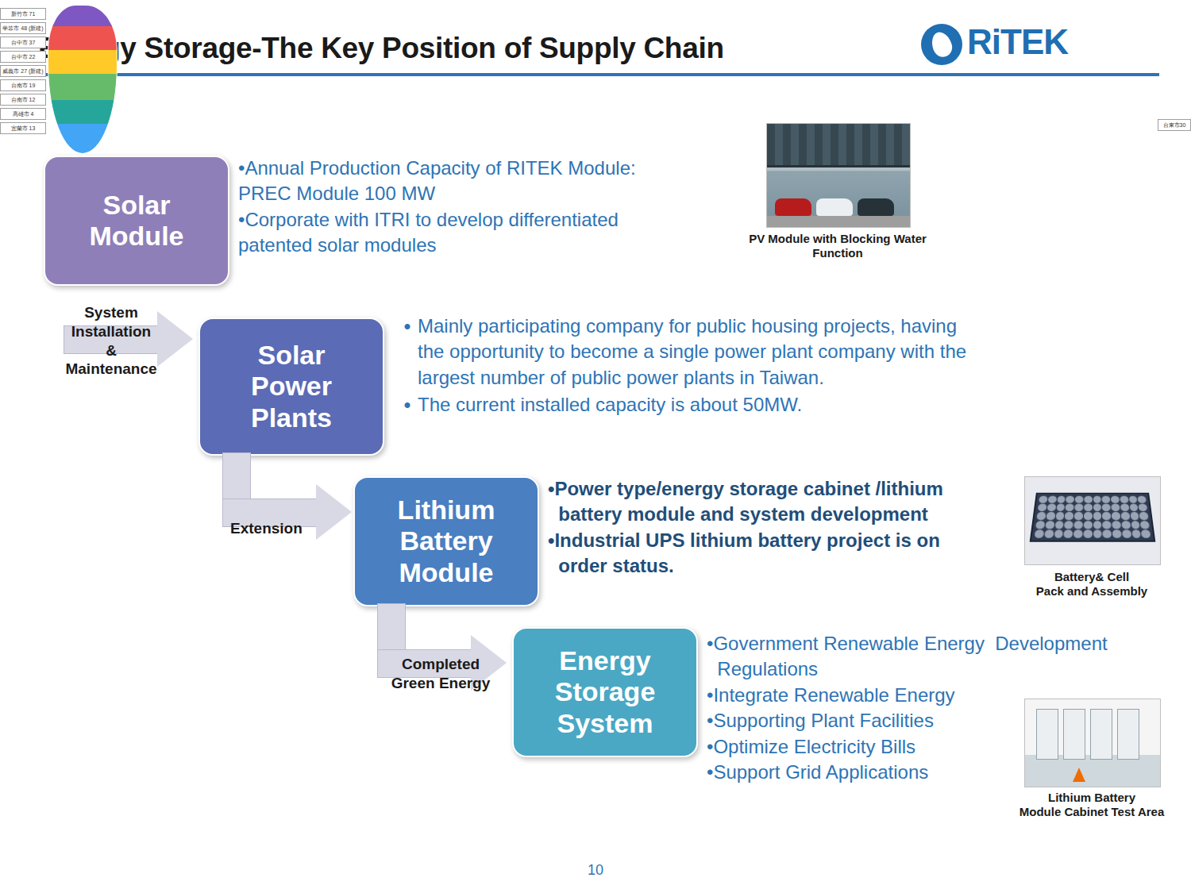Energy Storage-The Key Position of Supply Chain
Ri TEK
Solar
Module
Solar
Power
Plants
Lithium
Battery
Module
Energy
Storage
System
System
Installation
&
Maintenance
Extension
Completed
Green Energy
•Annual Production Capacity of RITEK Module:
PREC Module 100 MW
•Corporate with ITRI to develop differentiated
patented solar modules
•
Mainly participating company for public housing projects, having the opportunity to become a single power plant company with the largest number of public power plants in Taiwan.
•
The current installed capacity is about 50MW.
•Power type/energy storage cabinet /lithium
battery module and system development
•Industrial UPS lithium battery project is on
order status.
•Government Renewable Energy Development
Regulations
•Integrate Renewable Energy
•Supporting Plant Facilities
•Optimize Electricity Bills
•Support Grid Applications
PV Module with Blocking Water Function
新竹市 71
華菲市 48 (新建)
台中市 37
台中市 22
威義市 27 (新建)
台南市 19
台南市 12
高雄市 4
宜蘭市 13
台東市30
Battery& Cell
Pack and Assembly
Lithium Battery
Module Cabinet Test Area
10